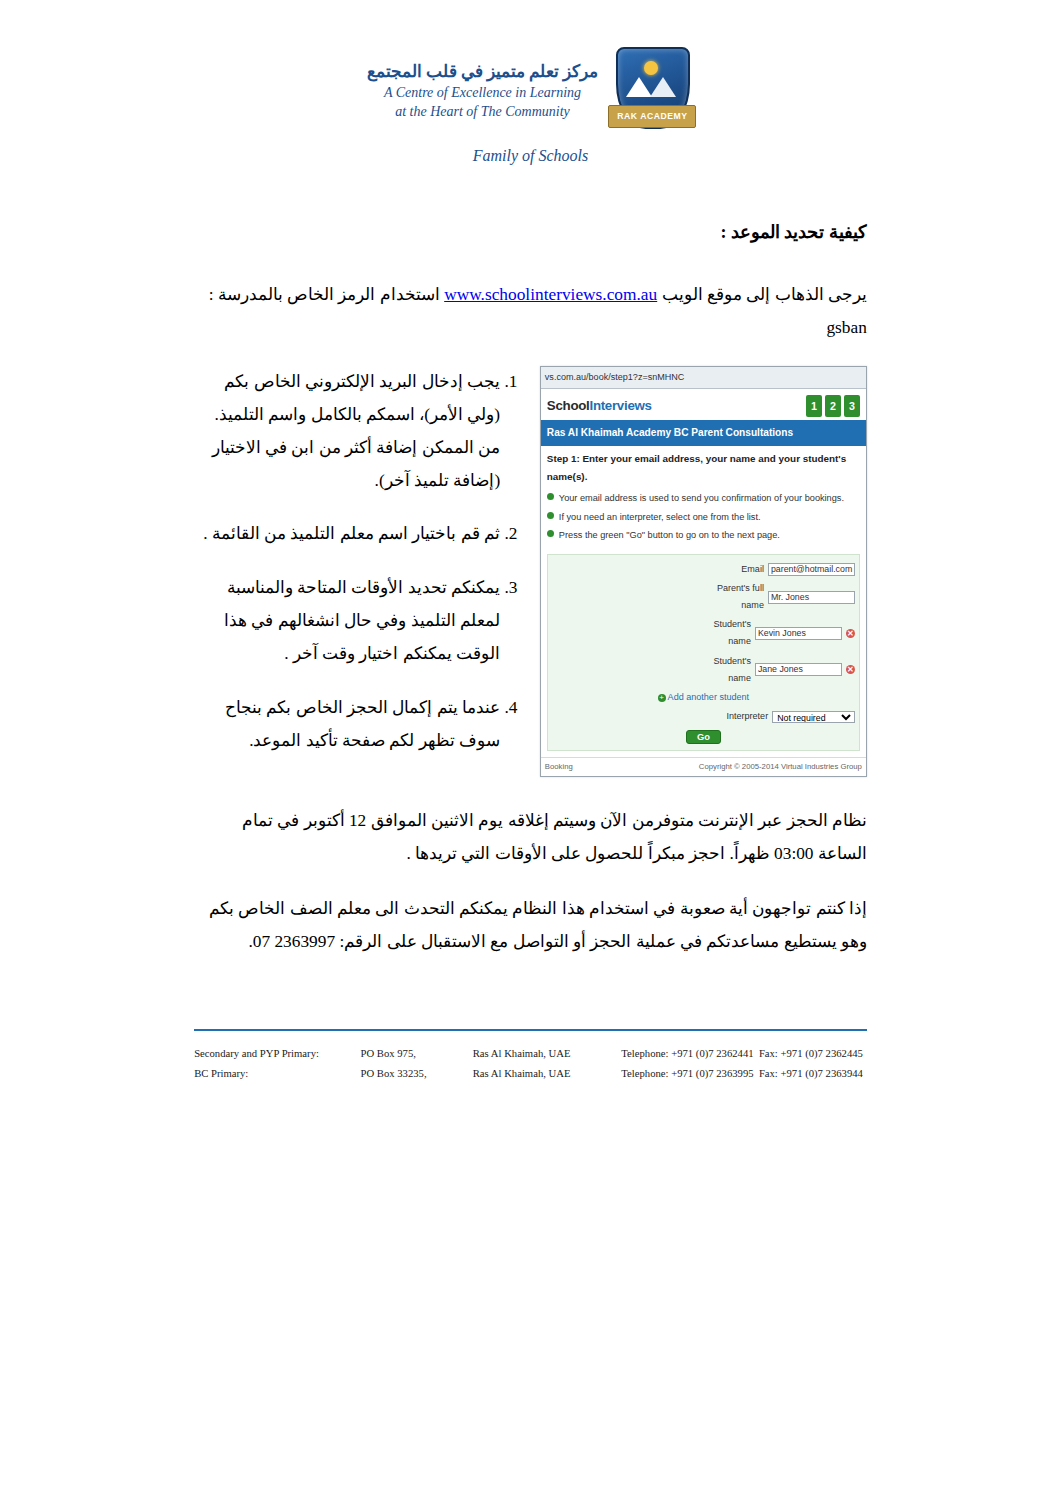RAK ACADEMY
مركز تعلم متميز في قلب المجتمع
A Centre of Excellence in Learning
at the Heart of The Community
Family of Schools
كيفية تحديد الموعد :
يرجى الذهاب إلى موقع الويب www.schoolinterviews.com.au استخدام الرمز الخاص بالمدرسة : gsban
vs.com.au/book/step1?z=snMHNC
School Interviews 123
Ras Al Khaimah Academy BC Parent Consultations
Step 1: Enter your email address, your name and your student's name(s).
Your email address is used to send you confirmation of your bookings.
If you need an interpreter, select one from the list.
Press the green "Go" button to go on to the next page.
Email
parent@hotmail.com
Parent's full name
Mr. Jones
Student's name
Kevin Jones
✕
Student's name
Jane Jones
✕
+Add another student
Interpreter Not required
Go
Booking Copyright © 2005-2014 Virtual Industries Group
يجب إدخال البريد الإلكتروني الخاص بكم (ولي الأمر)، اسمكم بالكامل واسم التلميذ. من الممكن إضافة أكثر من ابن في الاختيار (إضافة تلميذ آخر).
ثم قم باختيار اسم معلم التلميذ من القائمة .
يمكنكم تحديد الأوقات المتاحة والمناسبة لمعلم التلميذ وفي حال انشغالهم في هذا الوقت يمكنكم اختيار وقت آخر .
عندما يتم إكمال الحجز الخاص بكم بنجاح سوف تظهر لكم صفحة تأكيد الموعد.
نظام الحجز عبر الإنترنت متوفرمن الآن وسيتم إغلاقه يوم الاثنين الموافق 12 أكتوبر في تمام الساعة 03:00 ظهراً. احجز مبكراً للحصول على الأوقات التي تريدها .
إذا كنتم تواجهون أية صعوبة في استخدام هذا النظام يمكنكم التحدث الى معلم الصف الخاص بكم وهو يستطيع مساعدتكم في عملية الحجز أو التواصل مع الاستقبال على الرقم: 07 2363997.
| Secondary and PYP Primary: | PO Box 975, | Ras Al Khaimah, UAE | Telephone: +971 (0)7 2362441 Fax: +971 (0)7 2362445 |
| BC Primary: | PO Box 33235, | Ras Al Khaimah, UAE | Telephone: +971 (0)7 2363995 Fax: +971 (0)7 2363944 |